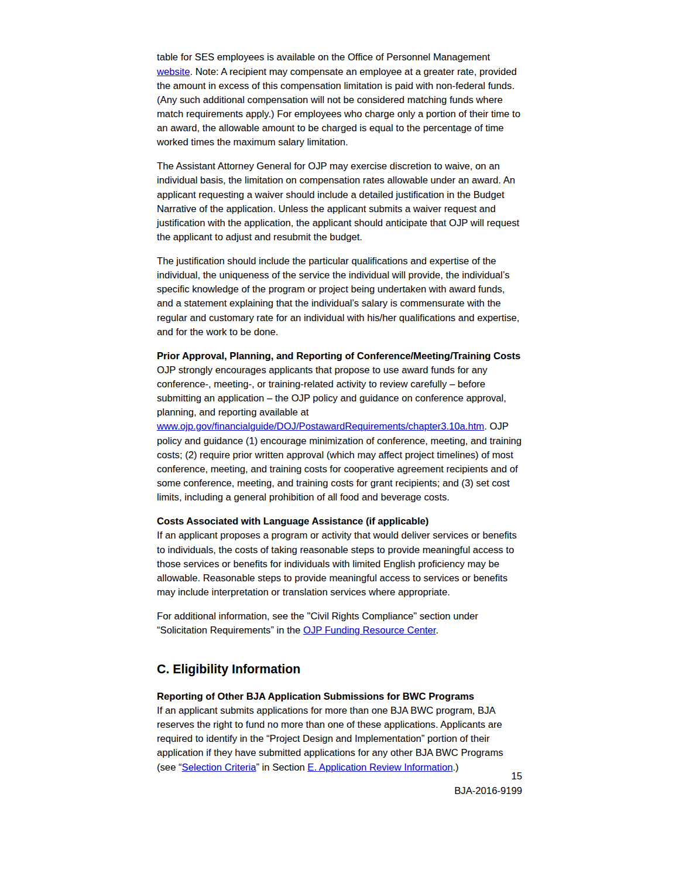table for SES employees is available on the Office of Personnel Management website. Note: A recipient may compensate an employee at a greater rate, provided the amount in excess of this compensation limitation is paid with non-federal funds. (Any such additional compensation will not be considered matching funds where match requirements apply.) For employees who charge only a portion of their time to an award, the allowable amount to be charged is equal to the percentage of time worked times the maximum salary limitation.
The Assistant Attorney General for OJP may exercise discretion to waive, on an individual basis, the limitation on compensation rates allowable under an award. An applicant requesting a waiver should include a detailed justification in the Budget Narrative of the application. Unless the applicant submits a waiver request and justification with the application, the applicant should anticipate that OJP will request the applicant to adjust and resubmit the budget.
The justification should include the particular qualifications and expertise of the individual, the uniqueness of the service the individual will provide, the individual’s specific knowledge of the program or project being undertaken with award funds, and a statement explaining that the individual’s salary is commensurate with the regular and customary rate for an individual with his/her qualifications and expertise, and for the work to be done.
Prior Approval, Planning, and Reporting of Conference/Meeting/Training Costs
OJP strongly encourages applicants that propose to use award funds for any conference-, meeting-, or training-related activity to review carefully – before submitting an application – the OJP policy and guidance on conference approval, planning, and reporting available at www.ojp.gov/financialguide/DOJ/PostawardRequirements/chapter3.10a.htm. OJP policy and guidance (1) encourage minimization of conference, meeting, and training costs; (2) require prior written approval (which may affect project timelines) of most conference, meeting, and training costs for cooperative agreement recipients and of some conference, meeting, and training costs for grant recipients; and (3) set cost limits, including a general prohibition of all food and beverage costs.
Costs Associated with Language Assistance (if applicable)
If an applicant proposes a program or activity that would deliver services or benefits to individuals, the costs of taking reasonable steps to provide meaningful access to those services or benefits for individuals with limited English proficiency may be allowable. Reasonable steps to provide meaningful access to services or benefits may include interpretation or translation services where appropriate.
For additional information, see the "Civil Rights Compliance" section under “Solicitation Requirements” in the OJP Funding Resource Center.
C. Eligibility Information
Reporting of Other BJA Application Submissions for BWC Programs
If an applicant submits applications for more than one BJA BWC program, BJA reserves the right to fund no more than one of these applications. Applicants are required to identify in the “Project Design and Implementation” portion of their application if they have submitted applications for any other BJA BWC Programs (see “Selection Criteria” in Section E. Application Review Information.)
15 BJA-2016-9199